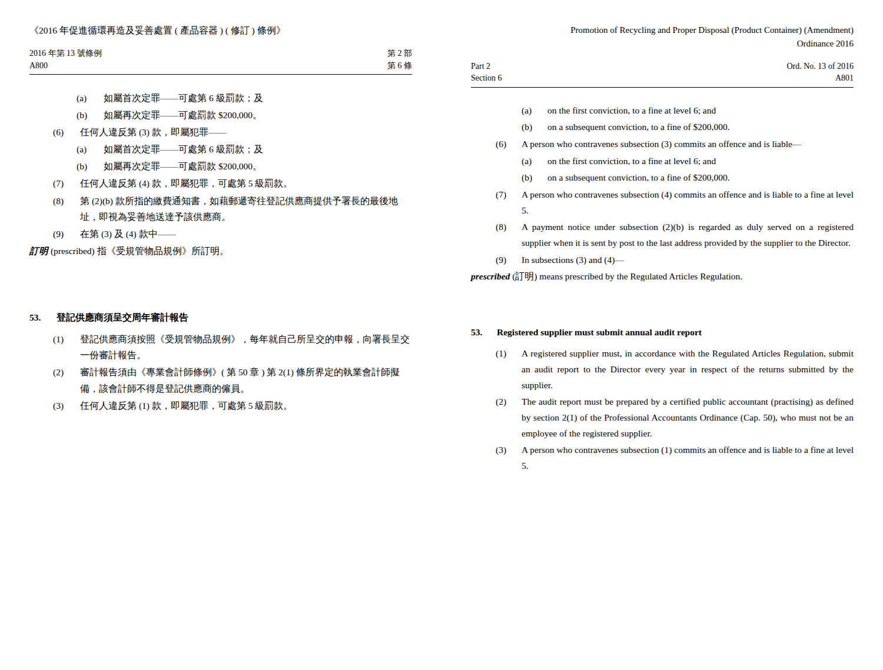《2016 年促進循環再造及妥善處置 ( 產品容器 ) ( 修訂 ) 條例》
2016 年第 13 號條例
A800
第 2 部
第 6 條
(a)
如屬首次定罪——可處第 6 級罰款；及
(b)
如屬再次定罪——可處罰款 $200,000。
(6)
任何人違反第 (3) 款，即屬犯罪——
(a)
如屬首次定罪——可處第 6 級罰款；及
(b)
如屬再次定罪——可處罰款 $200,000。
(7)
任何人違反第 (4) 款，即屬犯罪，可處第 5 級罰款。
(8)
第 (2)(b) 款所指的繳費通知書，如藉郵遞寄往登記供應商提供予署長的最後地址，即視為妥善地送達予該供應商。
(9)
在第 (3) 及 (4) 款中——
訂明 (prescribed) 指《受規管物品規例》所訂明。
53.
登記供應商須呈交周年審計報告
(1)
登記供應商須按照《受規管物品規例》，每年就自己所呈交的申報，向署長呈交一份審計報告。
(2)
審計報告須由《專業會計師條例》( 第 50 章 ) 第 2(1) 條所界定的執業會計師擬備，該會計師不得是登記供應商的僱員。
(3)
任何人違反第 (1) 款，即屬犯罪，可處第 5 級罰款。
Promotion of Recycling and Proper Disposal (Product Container) (Amendment)
Ordinance 2016
Part 2
Section 6
Ord. No. 13 of 2016
A801
(a)
on the first conviction, to a fine at level 6; and
(b)
on a subsequent conviction, to a fine of $200,000.
(6)
A person who contravenes subsection (3) commits an offence and is liable—
(a)
on the first conviction, to a fine at level 6; and
(b)
on a subsequent conviction, to a fine of $200,000.
(7)
A person who contravenes subsection (4) commits an offence and is liable to a fine at level 5.
(8)
A payment notice under subsection (2)(b) is regarded as duly served on a registered supplier when it is sent by post to the last address provided by the supplier to the Director.
(9)
In subsections (3) and (4)—
prescribed (訂明) means prescribed by the Regulated Articles Regulation.
53.
Registered supplier must submit annual audit report
(1)
A registered supplier must, in accordance with the Regulated Articles Regulation, submit an audit report to the Director every year in respect of the returns submitted by the supplier.
(2)
The audit report must be prepared by a certified public accountant (practising) as defined by section 2(1) of the Professional Accountants Ordinance (Cap. 50), who must not be an employee of the registered supplier.
(3)
A person who contravenes subsection (1) commits an offence and is liable to a fine at level 5.